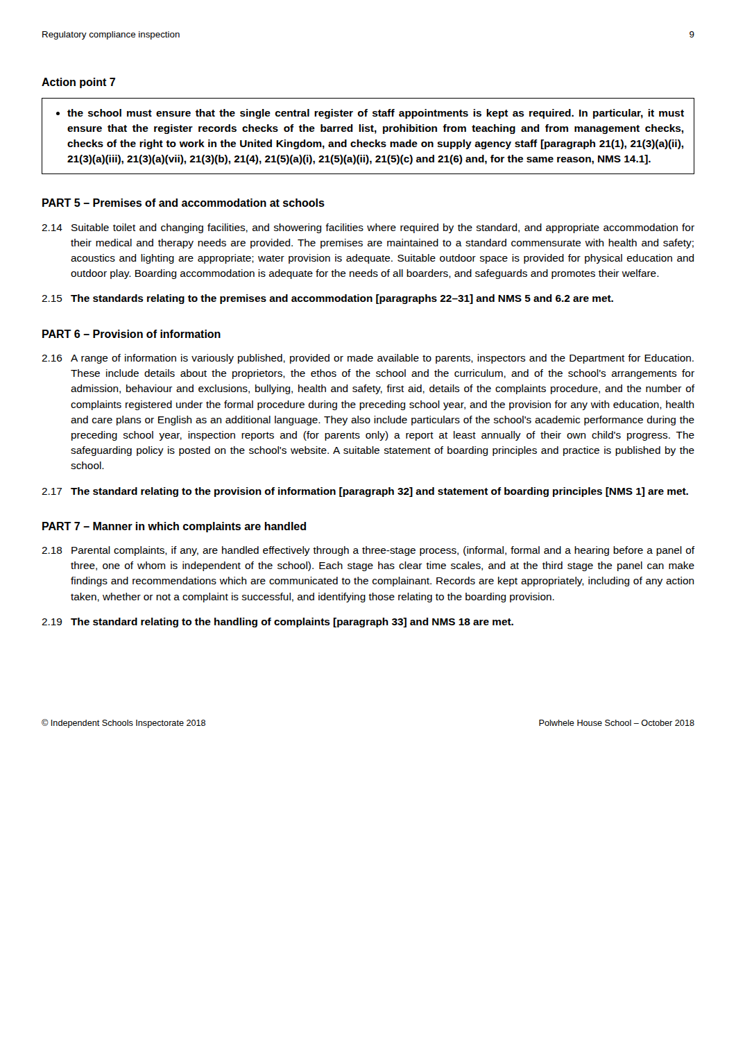Regulatory compliance inspection 9
Action point 7
the school must ensure that the single central register of staff appointments is kept as required. In particular, it must ensure that the register records checks of the barred list, prohibition from teaching and from management checks, checks of the right to work in the United Kingdom, and checks made on supply agency staff [paragraph 21(1), 21(3)(a)(ii), 21(3)(a)(iii), 21(3)(a)(vii), 21(3)(b), 21(4), 21(5)(a)(i), 21(5)(a)(ii), 21(5)(c) and 21(6) and, for the same reason, NMS 14.1].
PART 5 – Premises of and accommodation at schools
2.14
Suitable toilet and changing facilities, and showering facilities where required by the standard, and appropriate accommodation for their medical and therapy needs are provided. The premises are maintained to a standard commensurate with health and safety; acoustics and lighting are appropriate; water provision is adequate. Suitable outdoor space is provided for physical education and outdoor play. Boarding accommodation is adequate for the needs of all boarders, and safeguards and promotes their welfare.
2.15
The standards relating to the premises and accommodation [paragraphs 22–31] and NMS 5 and 6.2 are met.
PART 6 – Provision of information
2.16
A range of information is variously published, provided or made available to parents, inspectors and the Department for Education. These include details about the proprietors, the ethos of the school and the curriculum, and of the school's arrangements for admission, behaviour and exclusions, bullying, health and safety, first aid, details of the complaints procedure, and the number of complaints registered under the formal procedure during the preceding school year, and the provision for any with education, health and care plans or English as an additional language. They also include particulars of the school's academic performance during the preceding school year, inspection reports and (for parents only) a report at least annually of their own child's progress. The safeguarding policy is posted on the school's website. A suitable statement of boarding principles and practice is published by the school.
2.17
The standard relating to the provision of information [paragraph 32] and statement of boarding principles [NMS 1] are met.
PART 7 – Manner in which complaints are handled
2.18
Parental complaints, if any, are handled effectively through a three-stage process, (informal, formal and a hearing before a panel of three, one of whom is independent of the school). Each stage has clear time scales, and at the third stage the panel can make findings and recommendations which are communicated to the complainant. Records are kept appropriately, including of any action taken, whether or not a complaint is successful, and identifying those relating to the boarding provision.
2.19
The standard relating to the handling of complaints [paragraph 33] and NMS 18 are met.
© Independent Schools Inspectorate 2018 Polwhele House School – October 2018